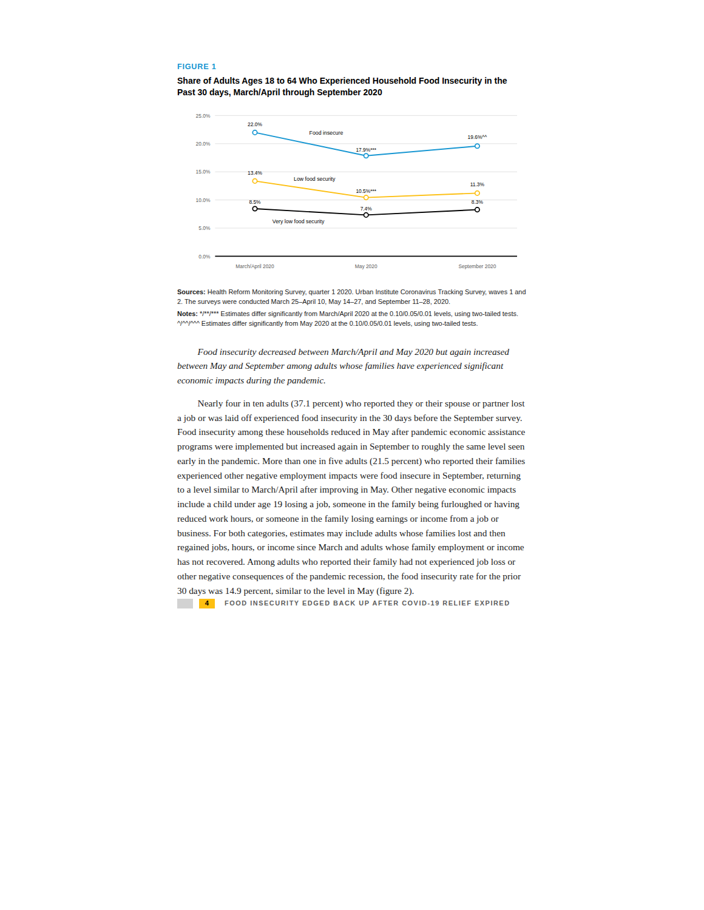FIGURE 1
Share of Adults Ages 18 to 64 Who Experienced Household Food Insecurity in the Past 30 days, March/April through September 2020
25.0% 20.0% 15.0% 10.0% 5.0% 0.0% March/April 2020 May 2020 September 2020 22.0% 17.9%*** 19.6%^^ 13.4% 10.5%*** 11.3% 8.5% 7.4% 8.3% Food insecure Low food security Very low food security
Sources: Health Reform Monitoring Survey, quarter 1 2020. Urban Institute Coronavirus Tracking Survey, waves 1 and 2. The surveys were conducted March 25–April 10, May 14–27, and September 11–28, 2020.
Notes: */**/*** Estimates differ significantly from March/April 2020 at the 0.10/0.05/0.01 levels, using two-tailed tests. ^/^^/^^^ Estimates differ significantly from May 2020 at the 0.10/0.05/0.01 levels, using two-tailed tests.
Food insecurity decreased between March/April and May 2020 but again increased between May and September among adults whose families have experienced significant economic impacts during the pandemic.
Nearly four in ten adults (37.1 percent) who reported they or their spouse or partner lost a job or was laid off experienced food insecurity in the 30 days before the September survey. Food insecurity among these households reduced in May after pandemic economic assistance programs were implemented but increased again in September to roughly the same level seen early in the pandemic. More than one in five adults (21.5 percent) who reported their families experienced other negative employment impacts were food insecure in September, returning to a level similar to March/April after improving in May. Other negative economic impacts include a child under age 19 losing a job, someone in the family being furloughed or having reduced work hours, or someone in the family losing earnings or income from a job or business. For both categories, estimates may include adults whose families lost and then regained jobs, hours, or income since March and adults whose family employment or income has not recovered. Among adults who reported their family had not experienced job loss or other negative consequences of the pandemic recession, the food insecurity rate for the prior 30 days was 14.9 percent, similar to the level in May (figure 2).
4
FOOD INSECURITY EDGED BACK UP AFTER COVID-19 RELIEF EXPIRED